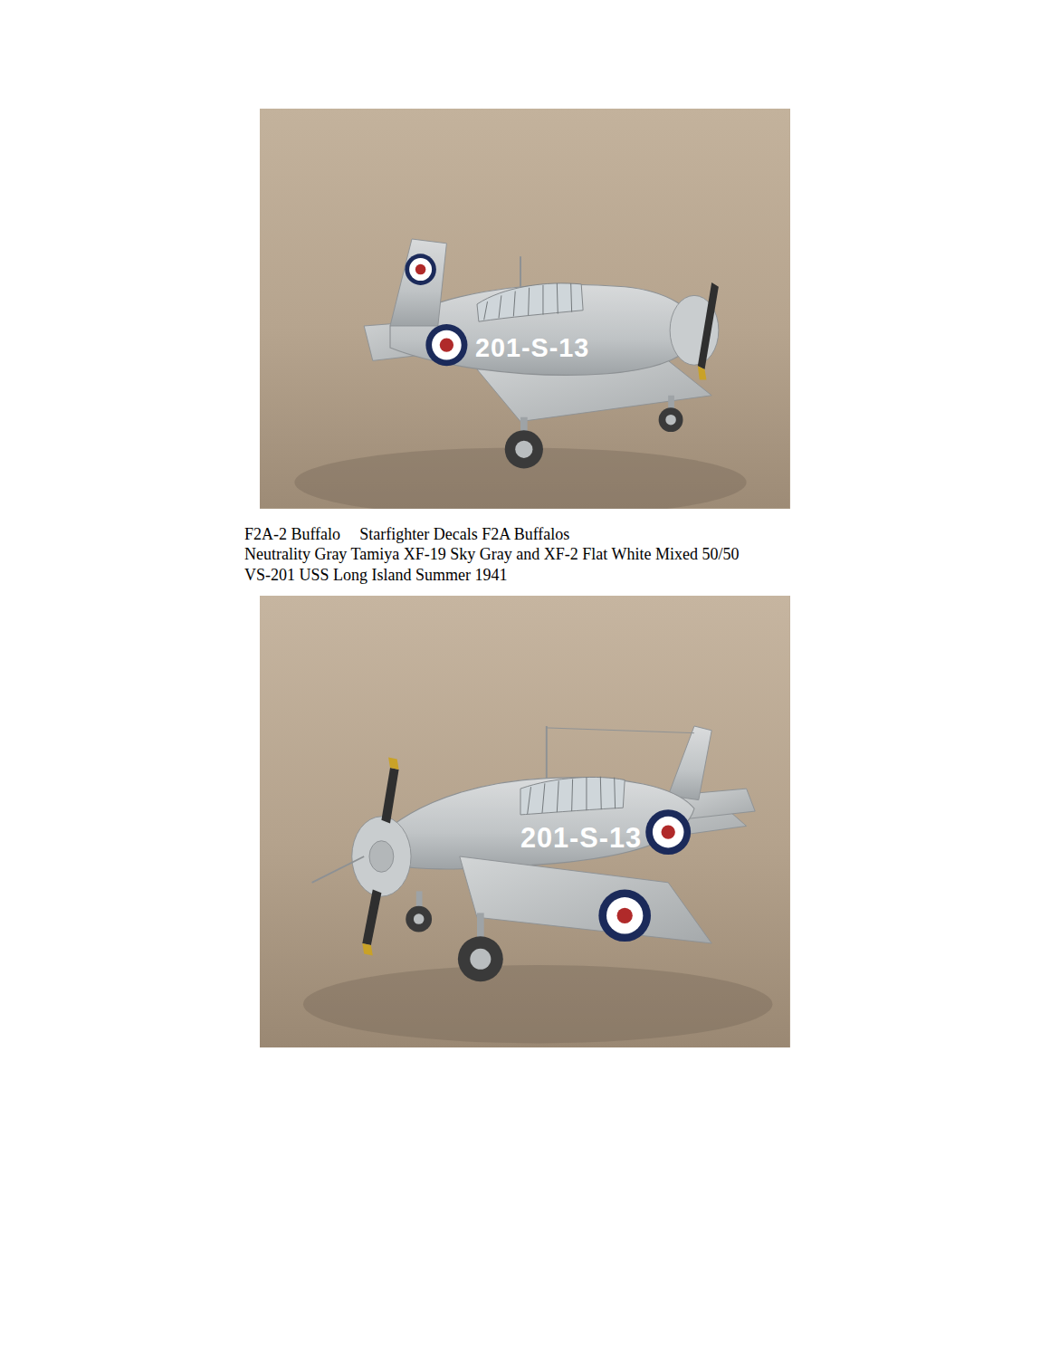201-S-13
F2A-2 Buffalo Starfighter Decals F2A Buffalos
Neutrality Gray Tamiya XF-19 Sky Gray and XF-2 Flat White Mixed 50/50
VS-201 USS Long Island Summer 1941
201-S-13